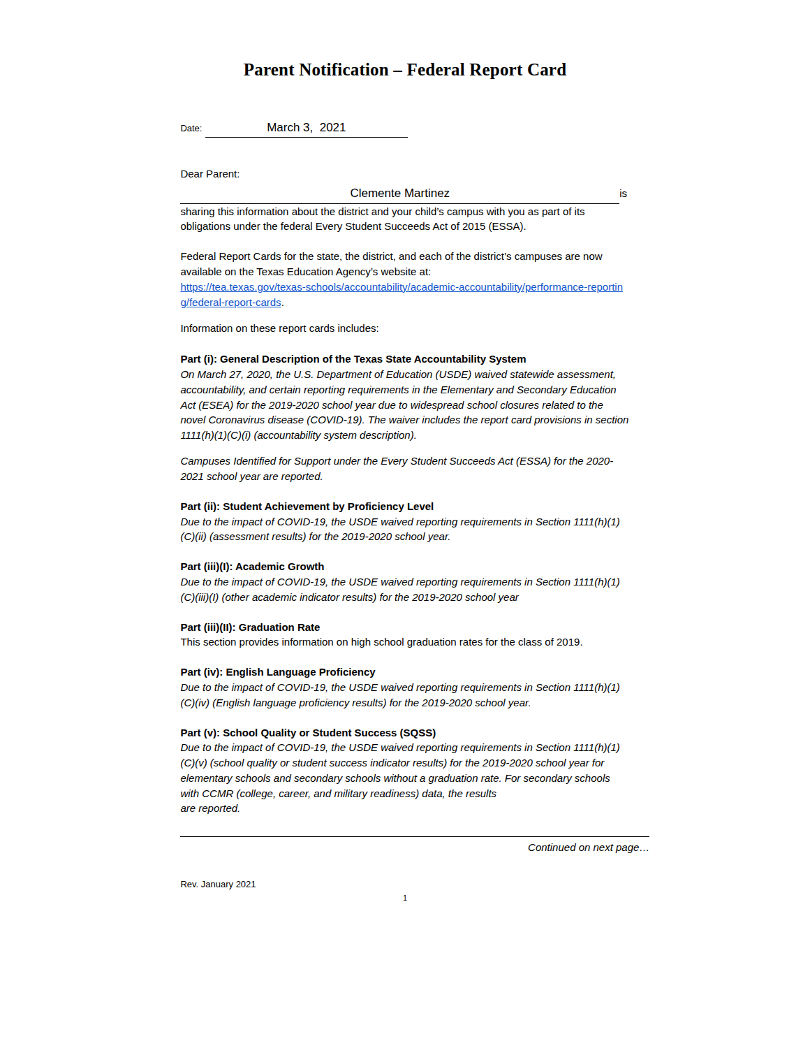Parent Notification – Federal Report Card
Date: March 3, 2021
Dear Parent:
Clemente Martinezis sharing this information about the district and your child’s campus with you as part of its obligations under the federal Every Student Succeeds Act of 2015 (ESSA).
Federal Report Cards for the state, the district, and each of the district’s campuses are now available on the Texas Education Agency’s website at:
https://tea.texas.gov/texas-schools/accountability/academic-accountability/performance-reporting/federal-report-cards.
Information on these report cards includes:
Part (i): General Description of the Texas State Accountability System
On March 27, 2020, the U.S. Department of Education (USDE) waived statewide assessment, accountability, and certain reporting requirements in the Elementary and Secondary Education Act (ESEA) for the 2019-2020 school year due to widespread school closures related to the novel Coronavirus disease (COVID-19). The waiver includes the report card provisions in section 1111(h)(1)(C)(i) (accountability system description).
Campuses Identified for Support under the Every Student Succeeds Act (ESSA) for the 2020-2021 school year are reported.
Part (ii): Student Achievement by Proficiency Level
Due to the impact of COVID-19, the USDE waived reporting requirements in Section 1111(h)(1)(C)(ii) (assessment results) for the 2019-2020 school year.
Part (iii)(I): Academic Growth
Due to the impact of COVID-19, the USDE waived reporting requirements in Section 1111(h)(1)(C)(iii)(I) (other academic indicator results) for the 2019-2020 school year
Part (iii)(II): Graduation Rate
This section provides information on high school graduation rates for the class of 2019.
Part (iv): English Language Proficiency
Due to the impact of COVID-19, the USDE waived reporting requirements in Section 1111(h)(1)(C)(iv) (English language proficiency results) for the 2019-2020 school year.
Part (v): School Quality or Student Success (SQSS)
Due to the impact of COVID-19, the USDE waived reporting requirements in Section 1111(h)(1)(C)(v) (school quality or student success indicator results) for the 2019-2020 school year for elementary schools and secondary schools without a graduation rate. For secondary schools with CCMR (college, career, and military readiness) data, the results
are reported.
Continued on next page…
Rev. January 2021
1